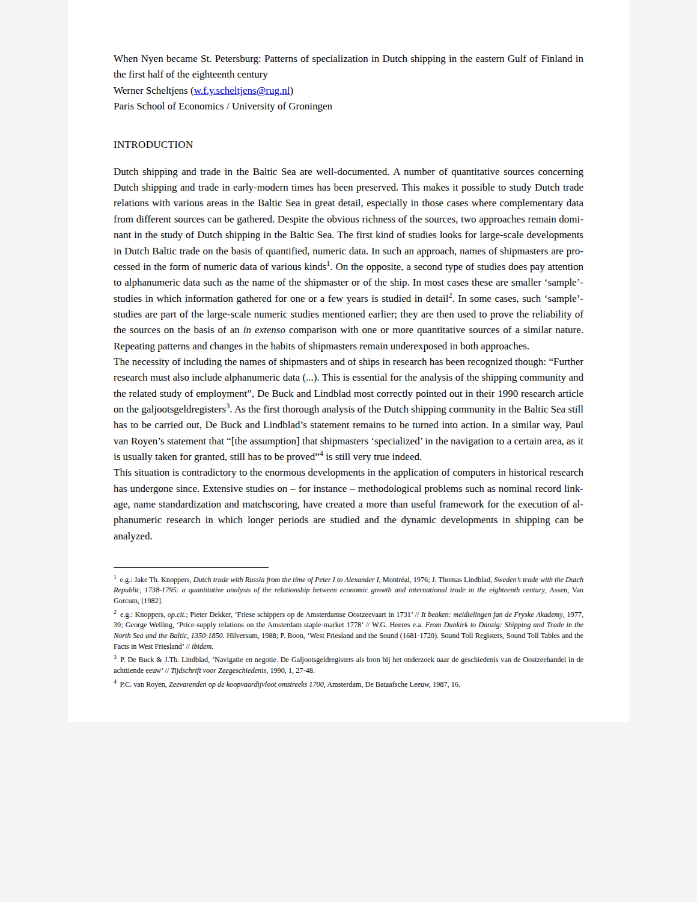When Nyen became St. Petersburg: Patterns of specialization in Dutch shipping in the eastern Gulf of Finland in the first half of the eighteenth century
Werner Scheltjens (w.f.y.scheltjens@rug.nl)
Paris School of Economics / University of Groningen
INTRODUCTION
Dutch shipping and trade in the Baltic Sea are well-documented. A number of quantitative sources concerning Dutch shipping and trade in early-modern times has been preserved. This makes it possible to study Dutch trade relations with various areas in the Baltic Sea in great detail, especially in those cases where complementary data from different sources can be gathered. Despite the obvious richness of the sources, two approaches remain dominant in the study of Dutch shipping in the Baltic Sea. The first kind of studies looks for large-scale developments in Dutch Baltic trade on the basis of quantified, numeric data. In such an approach, names of shipmasters are processed in the form of numeric data of various kinds1. On the opposite, a second type of studies does pay attention to alphanumeric data such as the name of the shipmaster or of the ship. In most cases these are smaller ‘sample’-studies in which information gathered for one or a few years is studied in detail2. In some cases, such ‘sample’-studies are part of the large-scale numeric studies mentioned earlier; they are then used to prove the reliability of the sources on the basis of an in extenso comparison with one or more quantitative sources of a similar nature. Repeating patterns and changes in the habits of shipmasters remain underexposed in both approaches.
The necessity of including the names of shipmasters and of ships in research has been recognized though: “Further research must also include alphanumeric data (...). This is essential for the analysis of the shipping community and the related study of employment”, De Buck and Lindblad most correctly pointed out in their 1990 research article on the galjootsgeldregisters3. As the first thorough analysis of the Dutch shipping community in the Baltic Sea still has to be carried out, De Buck and Lindblad’s statement remains to be turned into action. In a similar way, Paul van Royen’s statement that “[the assumption] that shipmasters ‘specialized’ in the navigation to a certain area, as it is usually taken for granted, still has to be proved”4 is still very true indeed.
This situation is contradictory to the enormous developments in the application of computers in historical research has undergone since. Extensive studies on – for instance – methodological problems such as nominal record linkage, name standardization and matchscoring, have created a more than useful framework for the execution of alphanumeric research in which longer periods are studied and the dynamic developments in shipping can be analyzed.
1 e.g.: Jake Th. Knoppers, Dutch trade with Russia from the time of Peter I to Alexander I, Montréal, 1976; J. Thomas Lindblad, Sweden’s trade with the Dutch Republic, 1738-1795: a quantitative analysis of the relationship between economic growth and international trade in the eighteenth century, Assen, Van Gorcum, [1982].
2 e.g.: Knoppers, op.cit.; Pieter Dekker, ‘Friese schippers op de Amsterdamse Oostzeevaart in 1731’ // It beaken: meidielingen fan de Fryske Akademy, 1977, 39; George Welling, ‘Price-supply relations on the Amsterdam staple-market 1778’ // W.G. Heeres e.a. From Dunkirk to Danzig: Shipping and Trade in the North Sea and the Baltic, 1350-1850. Hilversum, 1988; P. Boon, ‘West Friesland and the Sound (1681-1720). Sound Toll Registers, Sound Toll Tables and the Facts in West Friesland’ // ibidem.
3 P. De Buck & J.Th. Lindblad, ‘Navigatie en negotie. De Galjootsgeldregisters als bron bij het onderzoek naar de geschiedenis van de Oostzeehandel in de achttiende eeuw’ // Tijdschrift voor Zeegeschiedenis, 1990, 1, 27-48.
4 P.C. van Royen, Zeevarenden op de koopvaardijvloot omstreeks 1700, Amsterdam, De Bataafsche Leeuw, 1987, 16.